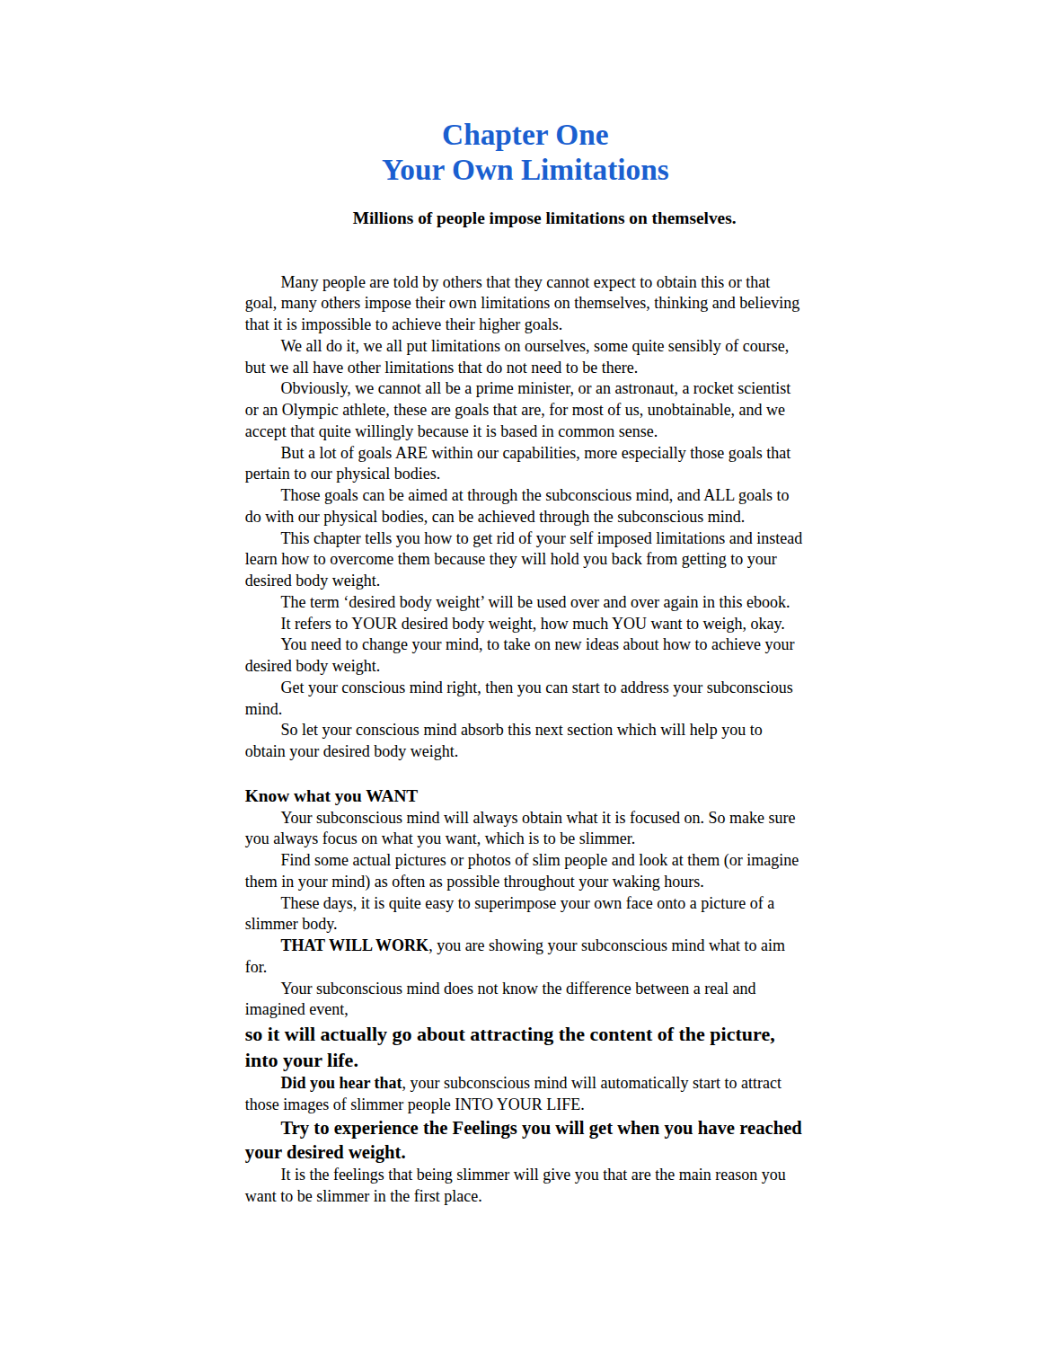Chapter OneYour Own Limitations
Millions of people impose limitations on themselves.
Many people are told by others that they cannot expect to obtain this or that goal, many others impose their own limitations on themselves, thinking and believing that it is impossible to achieve their higher goals.
We all do it, we all put limitations on ourselves, some quite sensibly of course, but we all have other limitations that do not need to be there.
Obviously, we cannot all be a prime minister, or an astronaut, a rocket scientist or an Olympic athlete, these are goals that are, for most of us, unobtainable, and we accept that quite willingly because it is based in common sense.
But a lot of goals ARE within our capabilities, more especially those goals that pertain to our physical bodies.
Those goals can be aimed at through the subconscious mind, and ALL goals to do with our physical bodies, can be achieved through the subconscious mind.
This chapter tells you how to get rid of your self imposed limitations and instead learn how to overcome them because they will hold you back from getting to your desired body weight.
The term ‘desired body weight’ will be used over and over again in this ebook.
It refers to YOUR desired body weight, how much YOU want to weigh, okay.
You need to change your mind, to take on new ideas about how to achieve your desired body weight.
Get your conscious mind right, then you can start to address your subconscious mind.
So let your conscious mind absorb this next section which will help you to obtain your desired body weight.
Know what you WANT
Your subconscious mind will always obtain what it is focused on. So make sure you always focus on what you want, which is to be slimmer.
Find some actual pictures or photos of slim people and look at them (or imagine them in your mind) as often as possible throughout your waking hours.
These days, it is quite easy to superimpose your own face onto a picture of a slimmer body.
THAT WILL WORK, you are showing your subconscious mind what to aim for.
Your subconscious mind does not know the difference between a real and imagined event,
so it will actually go about attracting the content of the picture, into your life.
Did you hear that, your subconscious mind will automatically start to attract those images of slimmer people INTO YOUR LIFE.
Try to experience the Feelings you will get when you have reached your desired weight.
It is the feelings that being slimmer will give you that are the main reason you want to be slimmer in the first place.